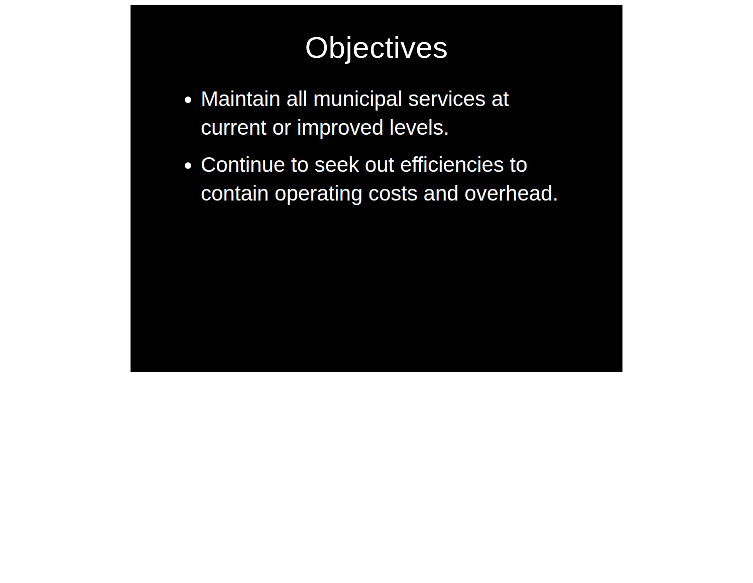Objectives
Maintain all municipal services at current or improved levels.
Continue to seek out efficiencies to contain operating costs and overhead.